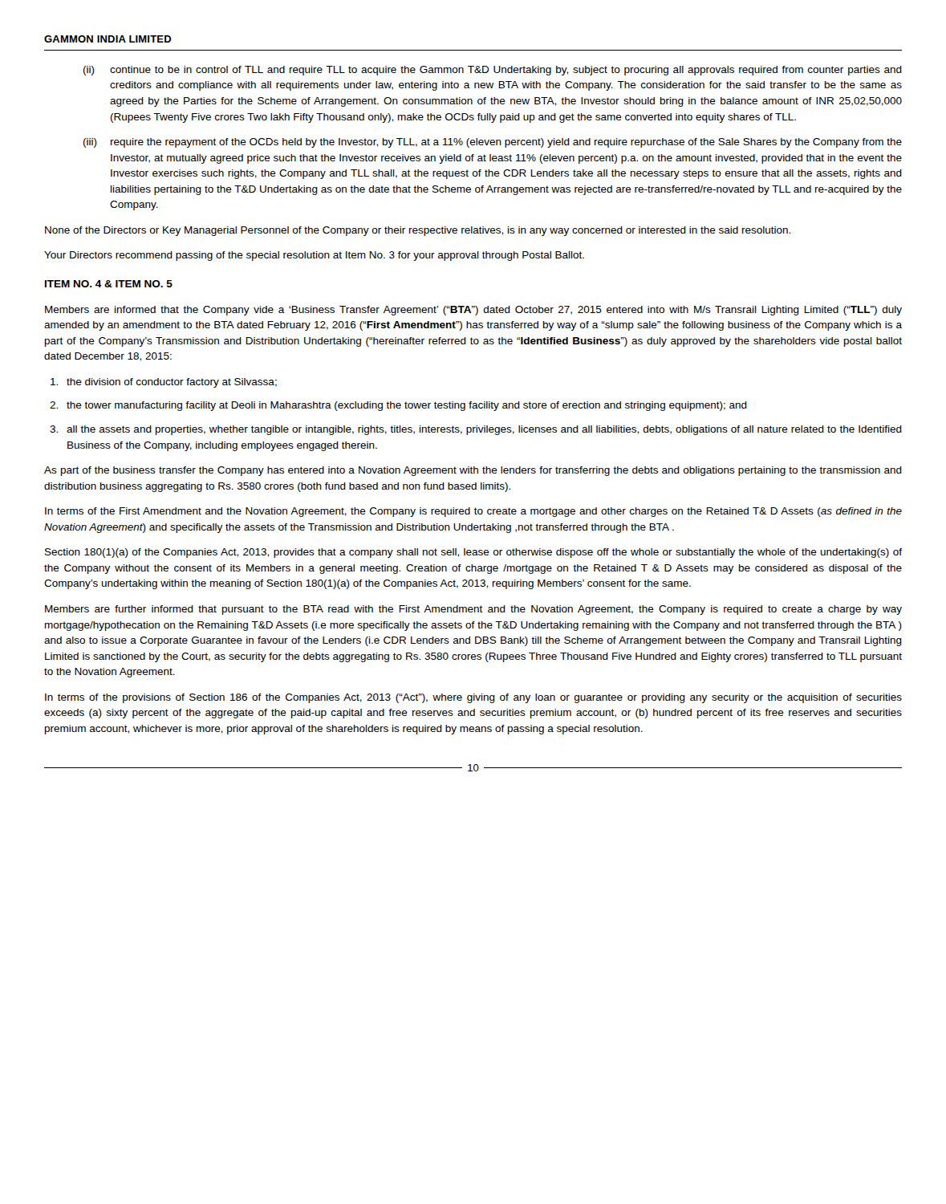GAMMON INDIA LIMITED
(ii)
continue to be in control of TLL and require TLL to acquire the Gammon T&D Undertaking by, subject to procuring all approvals required from counter parties and creditors and compliance with all requirements under law, entering into a new BTA with the Company. The consideration for the said transfer to be the same as agreed by the Parties for the Scheme of Arrangement. On consummation of the new BTA, the Investor should bring in the balance amount of INR 25,02,50,000 (Rupees Twenty Five crores Two lakh Fifty Thousand only), make the OCDs fully paid up and get the same converted into equity shares of TLL.
(iii)
require the repayment of the OCDs held by the Investor, by TLL, at a 11% (eleven percent) yield and require repurchase of the Sale Shares by the Company from the Investor, at mutually agreed price such that the Investor receives an yield of at least 11% (eleven percent) p.a. on the amount invested, provided that in the event the Investor exercises such rights, the Company and TLL shall, at the request of the CDR Lenders take all the necessary steps to ensure that all the assets, rights and liabilities pertaining to the T&D Undertaking as on the date that the Scheme of Arrangement was rejected are re-transferred/re-novated by TLL and re-acquired by the Company.
None of the Directors or Key Managerial Personnel of the Company or their respective relatives, is in any way concerned or interested in the said resolution.
Your Directors recommend passing of the special resolution at Item No. 3 for your approval through Postal Ballot.
ITEM NO. 4 & ITEM NO. 5
Members are informed that the Company vide a ‘Business Transfer Agreement’ (“BTA”) dated October 27, 2015 entered into with M/s Transrail Lighting Limited (“TLL”) duly amended by an amendment to the BTA dated February 12, 2016 (“First Amendment”) has transferred by way of a “slump sale” the following business of the Company which is a part of the Company’s Transmission and Distribution Undertaking (“hereinafter referred to as the “Identified Business”) as duly approved by the shareholders vide postal ballot dated December 18, 2015:
the division of conductor factory at Silvassa;
the tower manufacturing facility at Deoli in Maharashtra (excluding the tower testing facility and store of erection and stringing equipment); and
all the assets and properties, whether tangible or intangible, rights, titles, interests, privileges, licenses and all liabilities, debts, obligations of all nature related to the Identified Business of the Company, including employees engaged therein.
As part of the business transfer the Company has entered into a Novation Agreement with the lenders for transferring the debts and obligations pertaining to the transmission and distribution business aggregating to Rs. 3580 crores (both fund based and non fund based limits).
In terms of the First Amendment and the Novation Agreement, the Company is required to create a mortgage and other charges on the Retained T& D Assets (as defined in the Novation Agreement) and specifically the assets of the Transmission and Distribution Undertaking ,not transferred through the BTA .
Section 180(1)(a) of the Companies Act, 2013, provides that a company shall not sell, lease or otherwise dispose off the whole or substantially the whole of the undertaking(s) of the Company without the consent of its Members in a general meeting. Creation of charge /mortgage on the Retained T & D Assets may be considered as disposal of the Company’s undertaking within the meaning of Section 180(1)(a) of the Companies Act, 2013, requiring Members’ consent for the same.
Members are further informed that pursuant to the BTA read with the First Amendment and the Novation Agreement, the Company is required to create a charge by way mortgage/hypothecation on the Remaining T&D Assets (i.e more specifically the assets of the T&D Undertaking remaining with the Company and not transferred through the BTA ) and also to issue a Corporate Guarantee in favour of the Lenders (i.e CDR Lenders and DBS Bank) till the Scheme of Arrangement between the Company and Transrail Lighting Limited is sanctioned by the Court, as security for the debts aggregating to Rs. 3580 crores (Rupees Three Thousand Five Hundred and Eighty crores) transferred to TLL pursuant to the Novation Agreement.
In terms of the provisions of Section 186 of the Companies Act, 2013 (“Act”), where giving of any loan or guarantee or providing any security or the acquisition of securities exceeds (a) sixty percent of the aggregate of the paid-up capital and free reserves and securities premium account, or (b) hundred percent of its free reserves and securities premium account, whichever is more, prior approval of the shareholders is required by means of passing a special resolution.
10